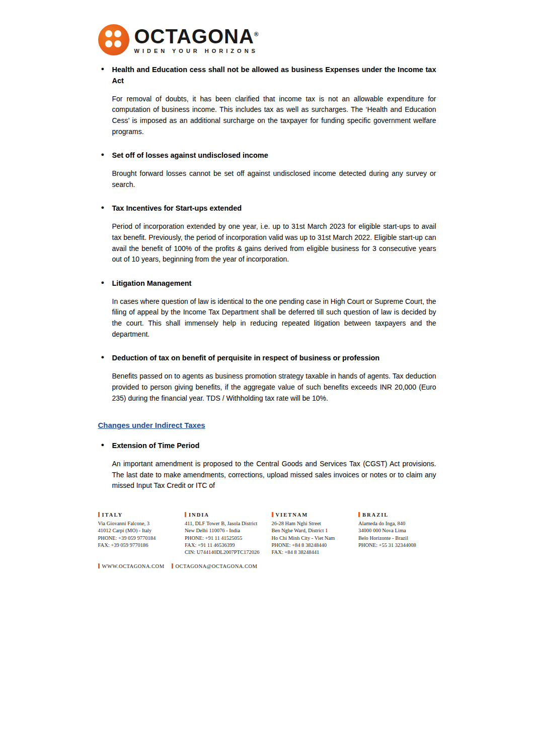OCTAGONA®
WIDEN YOUR HORIZONS
Health and Education cess shall not be allowed as business Expenses under the Income tax Act
For removal of doubts, it has been clarified that income tax is not an allowable expenditure for computation of business income. This includes tax as well as surcharges. The ‘Health and Education Cess’ is imposed as an additional surcharge on the taxpayer for funding specific government welfare programs.
Set off of losses against undisclosed income
Brought forward losses cannot be set off against undisclosed income detected during any survey or search.
Tax Incentives for Start-ups extended
Period of incorporation extended by one year, i.e. up to 31st March 2023 for eligible start-ups to avail tax benefit. Previously, the period of incorporation valid was up to 31st March 2022. Eligible start-up can avail the benefit of 100% of the profits & gains derived from eligible business for 3 consecutive years out of 10 years, beginning from the year of incorporation.
Litigation Management
In cases where question of law is identical to the one pending case in High Court or Supreme Court, the filing of appeal by the Income Tax Department shall be deferred till such question of law is decided by the court. This shall immensely help in reducing repeated litigation between taxpayers and the department.
Deduction of tax on benefit of perquisite in respect of business or profession
Benefits passed on to agents as business promotion strategy taxable in hands of agents. Tax deduction provided to person giving benefits, if the aggregate value of such benefits exceeds INR 20,000 (Euro 235) during the financial year. TDS / Withholding tax rate will be 10%.
Changes under Indirect Taxes
Extension of Time Period
An important amendment is proposed to the Central Goods and Services Tax (CGST) Act provisions. The last date to make amendments, corrections, upload missed sales invoices or notes or to claim any missed Input Tax Credit or ITC of
ITALY
Via Giovanni Falcone, 3
41012 Carpi (MO) - Italy
PHONE: +39 059 9770184
FAX: +39 059 9770186
INDIA
411, DLF Tower B, Jasola District
New Delhi 110076 - India
PHONE: +91 11 41525055
FAX: +91 11 46536399
CIN: U744140DL2007PTC172026
VIETNAM
26-28 Ham Nghi Street
Ben Nghe Ward, District 1
Ho Chi Minh City - Viet Nam
PHONE: +84 8 38248440
FAX: +84 8 38248441
BRAZIL
Alameda do Inga, 840
34000 000 Nova Lima
Belo Horizonte - Brazil
PHONE: +55 31 32344008
WWW.OCTAGONA.COM OCTAGONA@OCTAGONA.COM